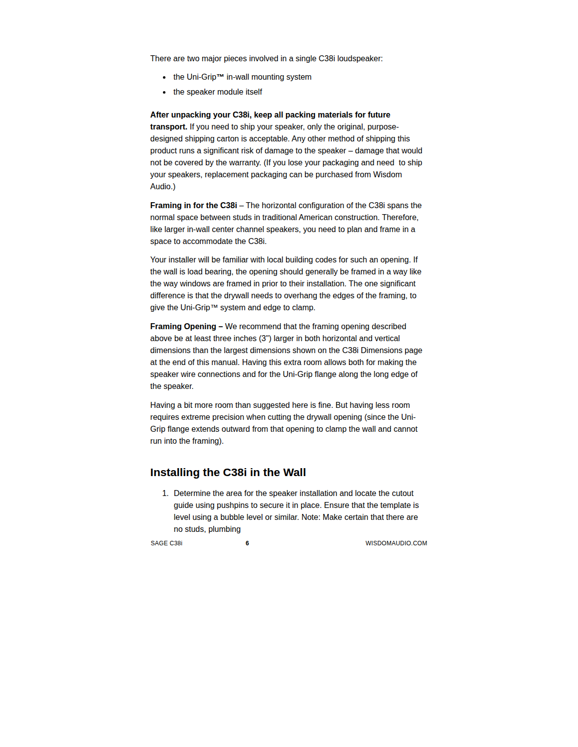There are two major pieces involved in a single C38i loudspeaker:
the Uni-Grip™ in-wall mounting system
the speaker module itself
After unpacking your C38i, keep all packing materials for future transport. If you need to ship your speaker, only the original, purpose-designed shipping carton is acceptable. Any other method of shipping this product runs a significant risk of damage to the speaker – damage that would not be covered by the warranty. (If you lose your packaging and need to ship your speakers, replacement packaging can be purchased from Wisdom Audio.)
Framing in for the C38i – The horizontal configuration of the C38i spans the normal space between studs in traditional American construction. Therefore, like larger in-wall center channel speakers, you need to plan and frame in a space to accommodate the C38i.
Your installer will be familiar with local building codes for such an opening. If the wall is load bearing, the opening should generally be framed in a way like the way windows are framed in prior to their installation. The one significant difference is that the drywall needs to overhang the edges of the framing, to give the Uni-Grip™ system and edge to clamp.
Framing Opening – We recommend that the framing opening described above be at least three inches (3") larger in both horizontal and vertical dimensions than the largest dimensions shown on the C38i Dimensions page at the end of this manual. Having this extra room allows both for making the speaker wire connections and for the Uni-Grip flange along the long edge of the speaker.
Having a bit more room than suggested here is fine. But having less room requires extreme precision when cutting the drywall opening (since the Uni-Grip flange extends outward from that opening to clamp the wall and cannot run into the framing).
Installing the C38i in the Wall
Determine the area for the speaker installation and locate the cutout guide using pushpins to secure it in place. Ensure that the template is level using a bubble level or similar. Note: Make certain that there are no studs, plumbing
| SAGE C38i | 6 | WISDOMAUDIO.COM |